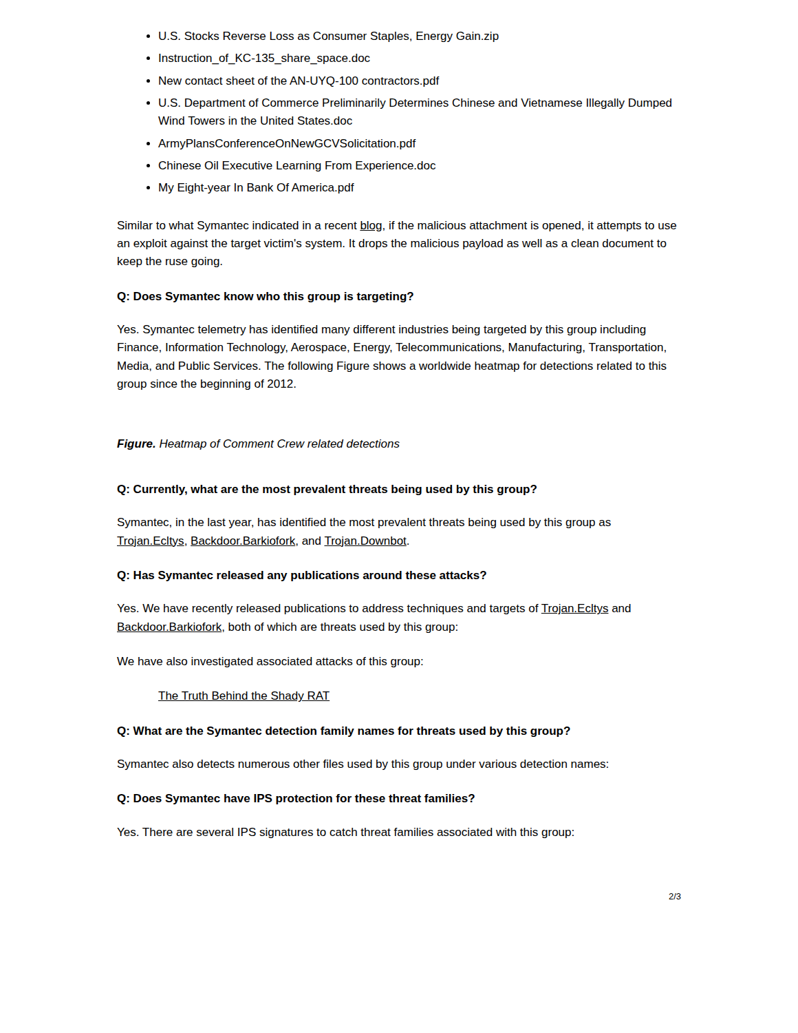U.S. Stocks Reverse Loss as Consumer Staples, Energy Gain.zip
Instruction_of_KC-135_share_space.doc
New contact sheet of the AN-UYQ-100 contractors.pdf
U.S. Department of Commerce Preliminarily Determines Chinese and Vietnamese Illegally Dumped Wind Towers in the United States.doc
ArmyPlansConferenceOnNewGCVSolicitation.pdf
Chinese Oil Executive Learning From Experience.doc
My Eight-year In Bank Of America.pdf
Similar to what Symantec indicated in a recent blog, if the malicious attachment is opened, it attempts to use an exploit against the target victim's system. It drops the malicious payload as well as a clean document to keep the ruse going.
Q: Does Symantec know who this group is targeting?
Yes. Symantec telemetry has identified many different industries being targeted by this group including Finance, Information Technology, Aerospace, Energy, Telecommunications, Manufacturing, Transportation, Media, and Public Services. The following Figure shows a worldwide heatmap for detections related to this group since the beginning of 2012.
Figure. Heatmap of Comment Crew related detections
Q: Currently, what are the most prevalent threats being used by this group?
Symantec, in the last year, has identified the most prevalent threats being used by this group as Trojan.Ecltys, Backdoor.Barkiofork, and Trojan.Downbot.
Q: Has Symantec released any publications around these attacks?
Yes. We have recently released publications to address techniques and targets of Trojan.Ecltys and Backdoor.Barkiofork, both of which are threats used by this group:
We have also investigated associated attacks of this group:
The Truth Behind the Shady RAT
Q: What are the Symantec detection family names for threats used by this group?
Symantec also detects numerous other files used by this group under various detection names:
Q: Does Symantec have IPS protection for these threat families?
Yes. There are several IPS signatures to catch threat families associated with this group:
2/3